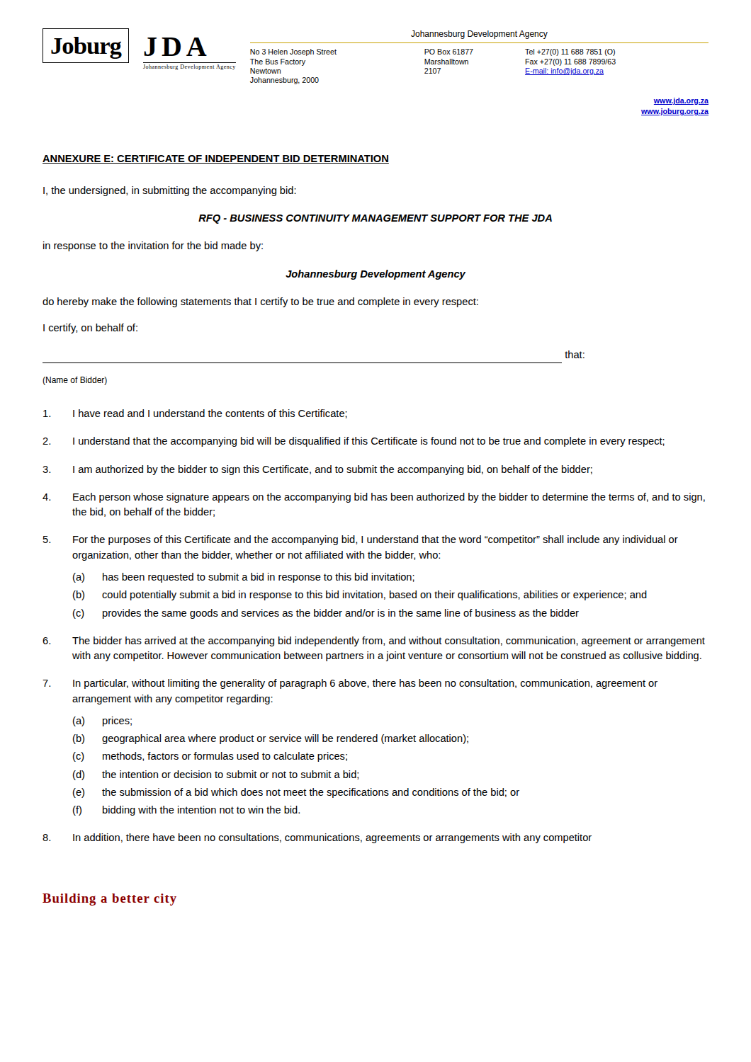Joburg
JDA
Johannesburg Development Agency
Johannesburg Development Agency
| No 3 Helen Joseph Street The Bus Factory Newtown Johannesburg, 2000 | PO Box 61877 Marshalltown 2107 | Tel +27(0) 11 688 7851 (O) Fax +27(0) 11 688 7899/63 E-mail: info@jda.org.za |
www.jda.org.za www.joburg.org.za
ANNEXURE E: CERTIFICATE OF INDEPENDENT BID DETERMINATION
I, the undersigned, in submitting the accompanying bid:
RFQ - BUSINESS CONTINUITY MANAGEMENT SUPPORT FOR THE JDA
in response to the invitation for the bid made by:
Johannesburg Development Agency
do hereby make the following statements that I certify to be true and complete in every respect:
I certify, on behalf of:
that:
(Name of Bidder)
I have read and I understand the contents of this Certificate;
I understand that the accompanying bid will be disqualified if this Certificate is found not to be true and complete in every respect;
I am authorized by the bidder to sign this Certificate, and to submit the accompanying bid, on behalf of the bidder;
Each person whose signature appears on the accompanying bid has been authorized by the bidder to determine the terms of, and to sign, the bid, on behalf of the bidder;
For the purposes of this Certificate and the accompanying bid, I understand that the word “competitor” shall include any individual or organization, other than the bidder, whether or not affiliated with the bidder, who:
has been requested to submit a bid in response to this bid invitation;
could potentially submit a bid in response to this bid invitation, based on their qualifications, abilities or experience; and
provides the same goods and services as the bidder and/or is in the same line of business as the bidder
The bidder has arrived at the accompanying bid independently from, and without consultation, communication, agreement or arrangement with any competitor. However communication between partners in a joint venture or consortium will not be construed as collusive bidding.
In particular, without limiting the generality of paragraph 6 above, there has been no consultation, communication, agreement or arrangement with any competitor regarding:
prices;
geographical area where product or service will be rendered (market allocation);
methods, factors or formulas used to calculate prices;
the intention or decision to submit or not to submit a bid;
the submission of a bid which does not meet the specifications and conditions of the bid; or
bidding with the intention not to win the bid.
In addition, there have been no consultations, communications, agreements or arrangements with any competitor
Building a better city